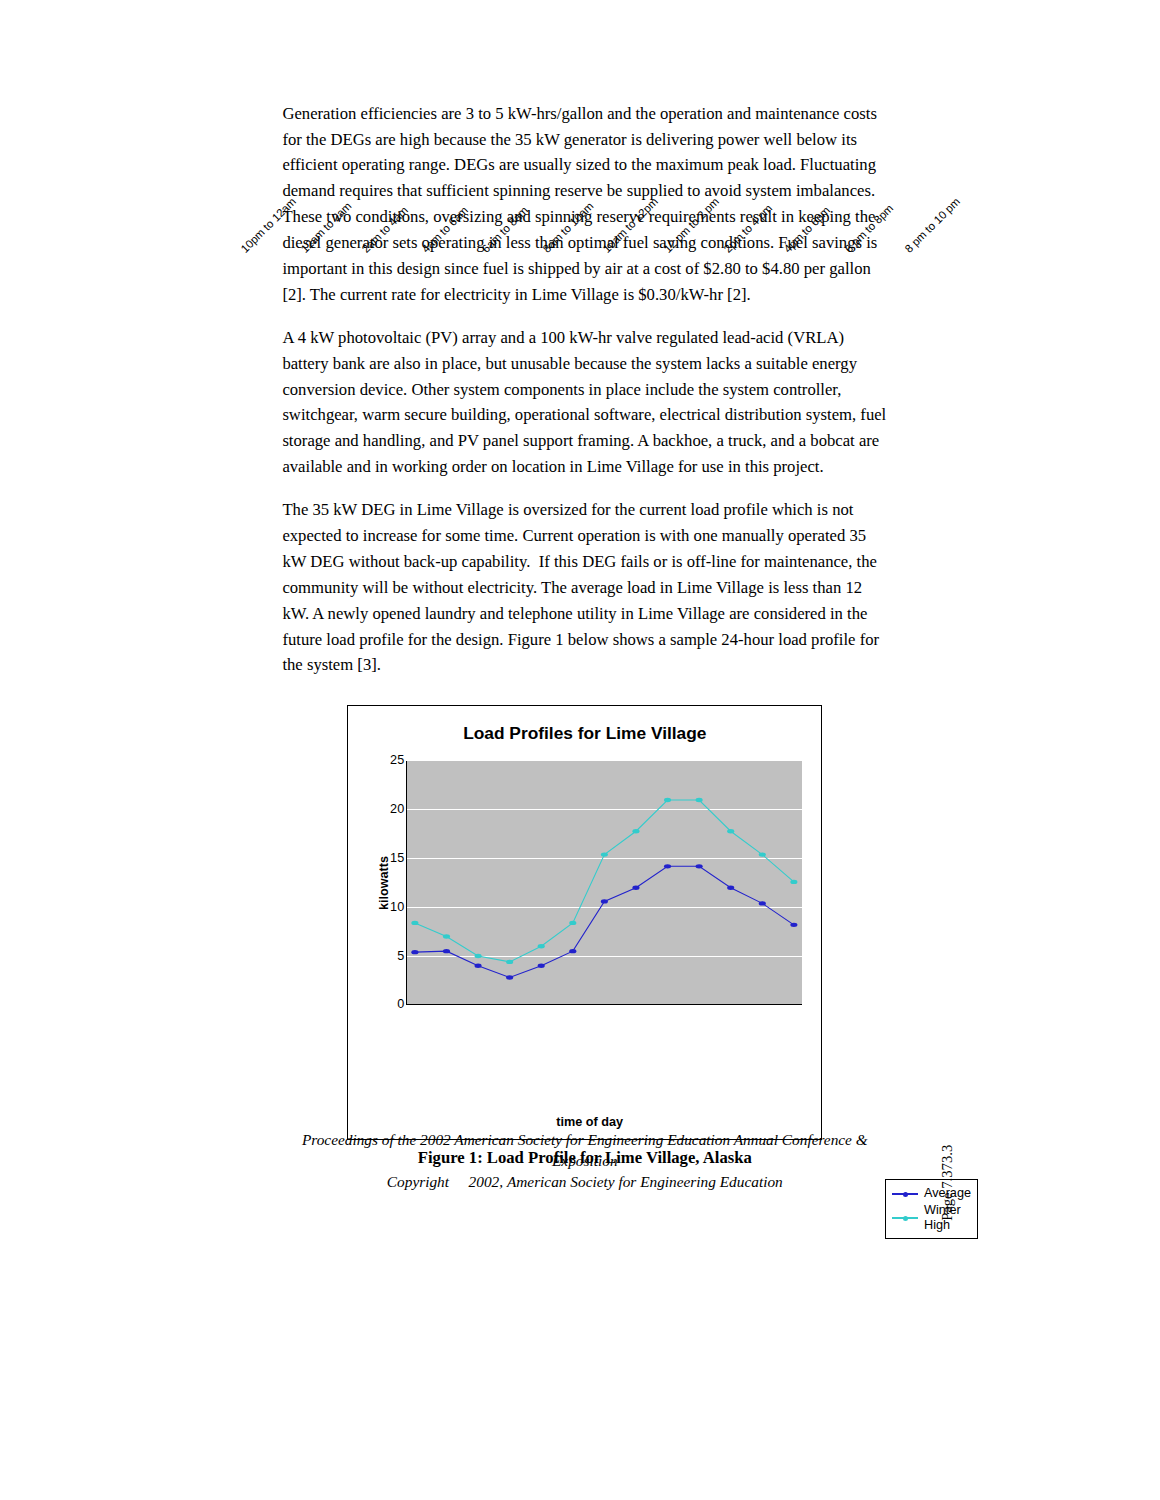Generation efficiencies are 3 to 5 kW-hrs/gallon and the operation and maintenance costs for the DEGs are high because the 35 kW generator is delivering power well below its efficient operating range. DEGs are usually sized to the maximum peak load. Fluctuating demand requires that sufficient spinning reserve be supplied to avoid system imbalances. These two conditions, oversizing and spinning reserve requirements result in keeping the diesel generator sets operating in less than optimal fuel saving conditions. Fuel savings is important in this design since fuel is shipped by air at a cost of $2.80 to $4.80 per gallon [2]. The current rate for electricity in Lime Village is $0.30/kW-hr [2].
A 4 kW photovoltaic (PV) array and a 100 kW-hr valve regulated lead-acid (VRLA) battery bank are also in place, but unusable because the system lacks a suitable energy conversion device. Other system components in place include the system controller, switchgear, warm secure building, operational software, electrical distribution system, fuel storage and handling, and PV panel support framing. A backhoe, a truck, and a bobcat are available and in working order on location in Lime Village for use in this project.
The 35 kW DEG in Lime Village is oversized for the current load profile which is not expected to increase for some time. Current operation is with one manually operated 35 kW DEG without back-up capability. If this DEG fails or is off-line for maintenance, the community will be without electricity. The average load in Lime Village is less than 12 kW. A newly opened laundry and telephone utility in Lime Village are considered in the future load profile for the design. Figure 1 below shows a sample 24-hour load profile for the system [3].
Load Profiles for Lime Village
kilowatts
25 20 15 10 5 0
10pm to 12am 12am to 2am 2am to 4am 4am to 6am 6am to 8am 8am to 10am 10am to 12pm 12 pm to 2 pm 2pm to 4 pm 4pm to 6pm 6 pm to 8pm 8 pm to 10 pm
time of day
Average
Winter
High
Figure 1: Load Profile for Lime Village, Alaska
Page 7.373.3
Proceedings of the 2002 American Society for Engineering Education Annual Conference & Exposition
Copyright  2002, American Society for Engineering Education